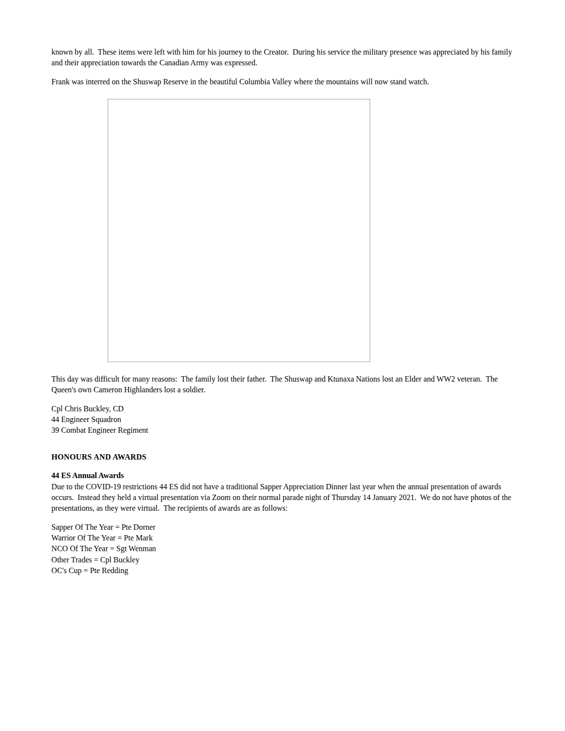known by all. These items were left with him for his journey to the Creator. During his service the military presence was appreciated by his family and their appreciation towards the Canadian Army was expressed.
Frank was interred on the Shuswap Reserve in the beautiful Columbia Valley where the mountains will now stand watch.
This day was difficult for many reasons: The family lost their father. The Shuswap and Ktunaxa Nations lost an Elder and WW2 veteran. The Queen's own Cameron Highlanders lost a soldier.
Cpl Chris Buckley, CD
44 Engineer Squadron
39 Combat Engineer Regiment
HONOURS AND AWARDS
44 ES Annual Awards
Due to the COVID-19 restrictions 44 ES did not have a traditional Sapper Appreciation Dinner last year when the annual presentation of awards occurs. Instead they held a virtual presentation via Zoom on their normal parade night of Thursday 14 January 2021. We do not have photos of the presentations, as they were virtual. The recipients of awards are as follows:
Sapper Of The Year = Pte Dorner
Warrior Of The Year = Pte Mark
NCO Of The Year = Sgt Wenman
Other Trades = Cpl Buckley
OC's Cup = Pte Redding